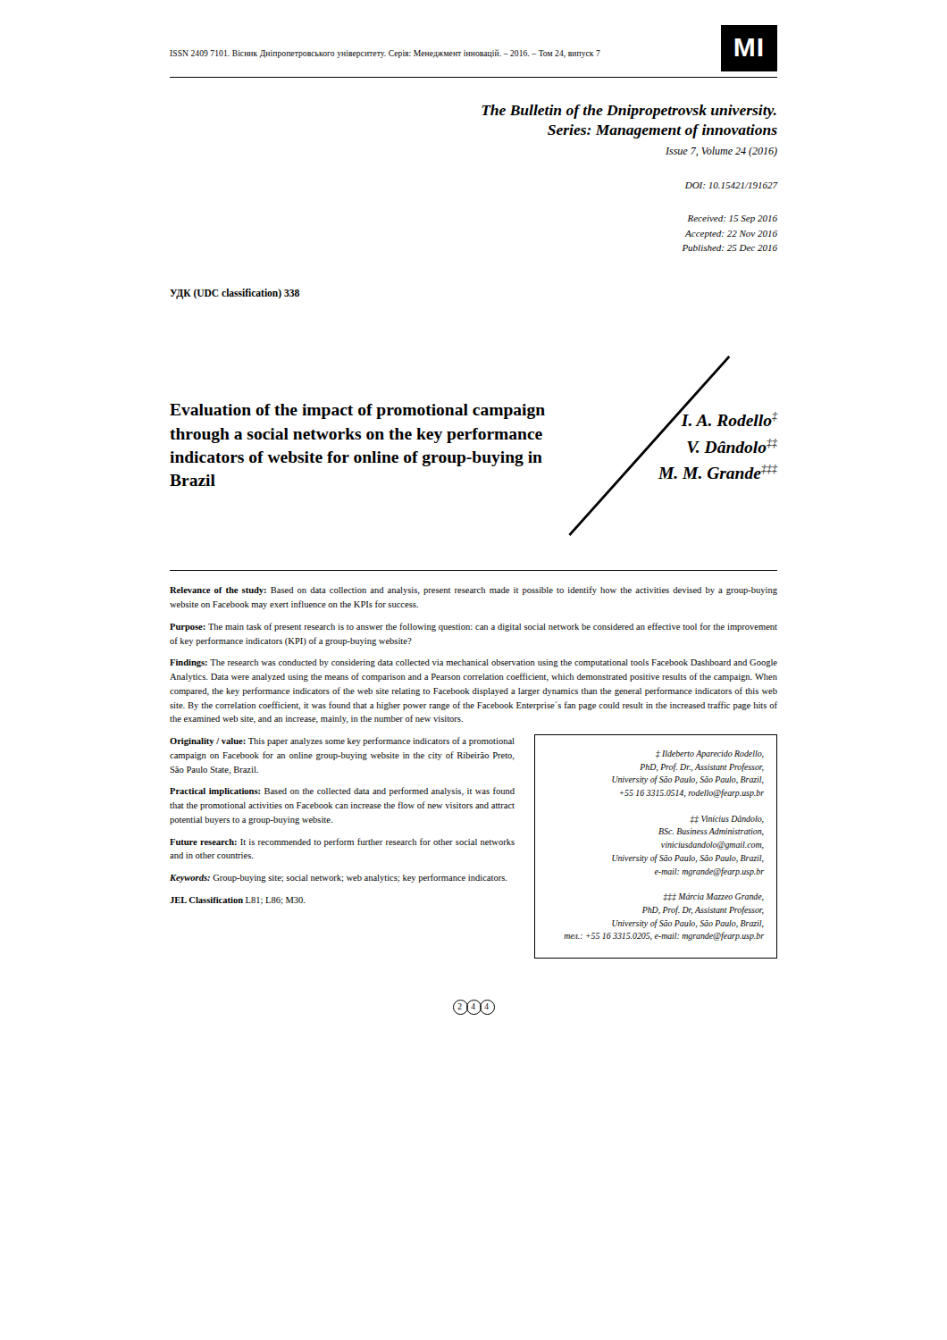ISSN 2409 7101. Вісник Дніпропетровського університету. Серія: Менеджмент інновацій. – 2016. – Том 24, випуск 7
MI
The Bulletin of the Dnipropetrovsk university.
Series: Management of innovations
Issue 7, Volume 24 (2016)
DOI: 10.15421/191627
Received: 15 Sep 2016
Accepted: 22 Nov 2016
Published: 25 Dec 2016
УДК (UDC classification) 338
Evaluation of the impact of promotional campaign through a social networks on the key performance indicators of website for online of group-buying in Brazil
I. A. Rodello‡
V. Dândolo‡‡
M. M. Grande‡‡‡
Relevance of the study: Based on data collection and analysis, present research made it possible to identify how the activities devised by a group-buying website on Facebook may exert influence on the KPIs for success.
Purpose: The main task of present research is to answer the following question: can a digital social network be considered an effective tool for the improvement of key performance indicators (KPI) of a group-buying website?
Findings: The research was conducted by considering data collected via mechanical observation using the computational tools Facebook Dashboard and Google Analytics. Data were analyzed using the means of comparison and a Pearson correlation coefficient, which demonstrated positive results of the campaign. When compared, the key performance indicators of the web site relating to Facebook displayed a larger dynamics than the general performance indicators of this web site. By the correlation coefficient, it was found that a higher power range of the Facebook Enterprise´s fan page could result in the increased traffic page hits of the examined web site, and an increase, mainly, in the number of new visitors.
Originality / value: This paper analyzes some key performance indicators of a promotional campaign on Facebook for an online group-buying website in the city of Ribeirão Preto, São Paulo State, Brazil.
Practical implications: Based on the collected data and performed analysis, it was found that the promotional activities on Facebook can increase the flow of new visitors and attract potential buyers to a group-buying website.
Future research: It is recommended to perform further research for other social networks and in other countries.
Keywords: Group-buying site; social network; web analytics; key performance indicators.
JEL Classification L81; L86; M30.
‡ Ildeberto Aparecido Rodello,
PhD, Prof. Dr., Assistant Professor,
University of São Paulo, São Paulo, Brazil,
+55 16 3315.0514, rodello@fearp.usp.br
‡‡ Vinícius Dândolo,
BSc. Business Administration,
viniciusdandolo@gmail.com,
University of São Paulo, São Paulo, Brazil,
e-mail: mgrande@fearp.usp.br
‡‡‡ Márcia Mazzeo Grande,
PhD, Prof. Dr, Assistant Professor,
University of São Paulo, São Paulo, Brazil,
тел.: +55 16 3315.0205, e-mail: mgrande@fearp.usp.br
244